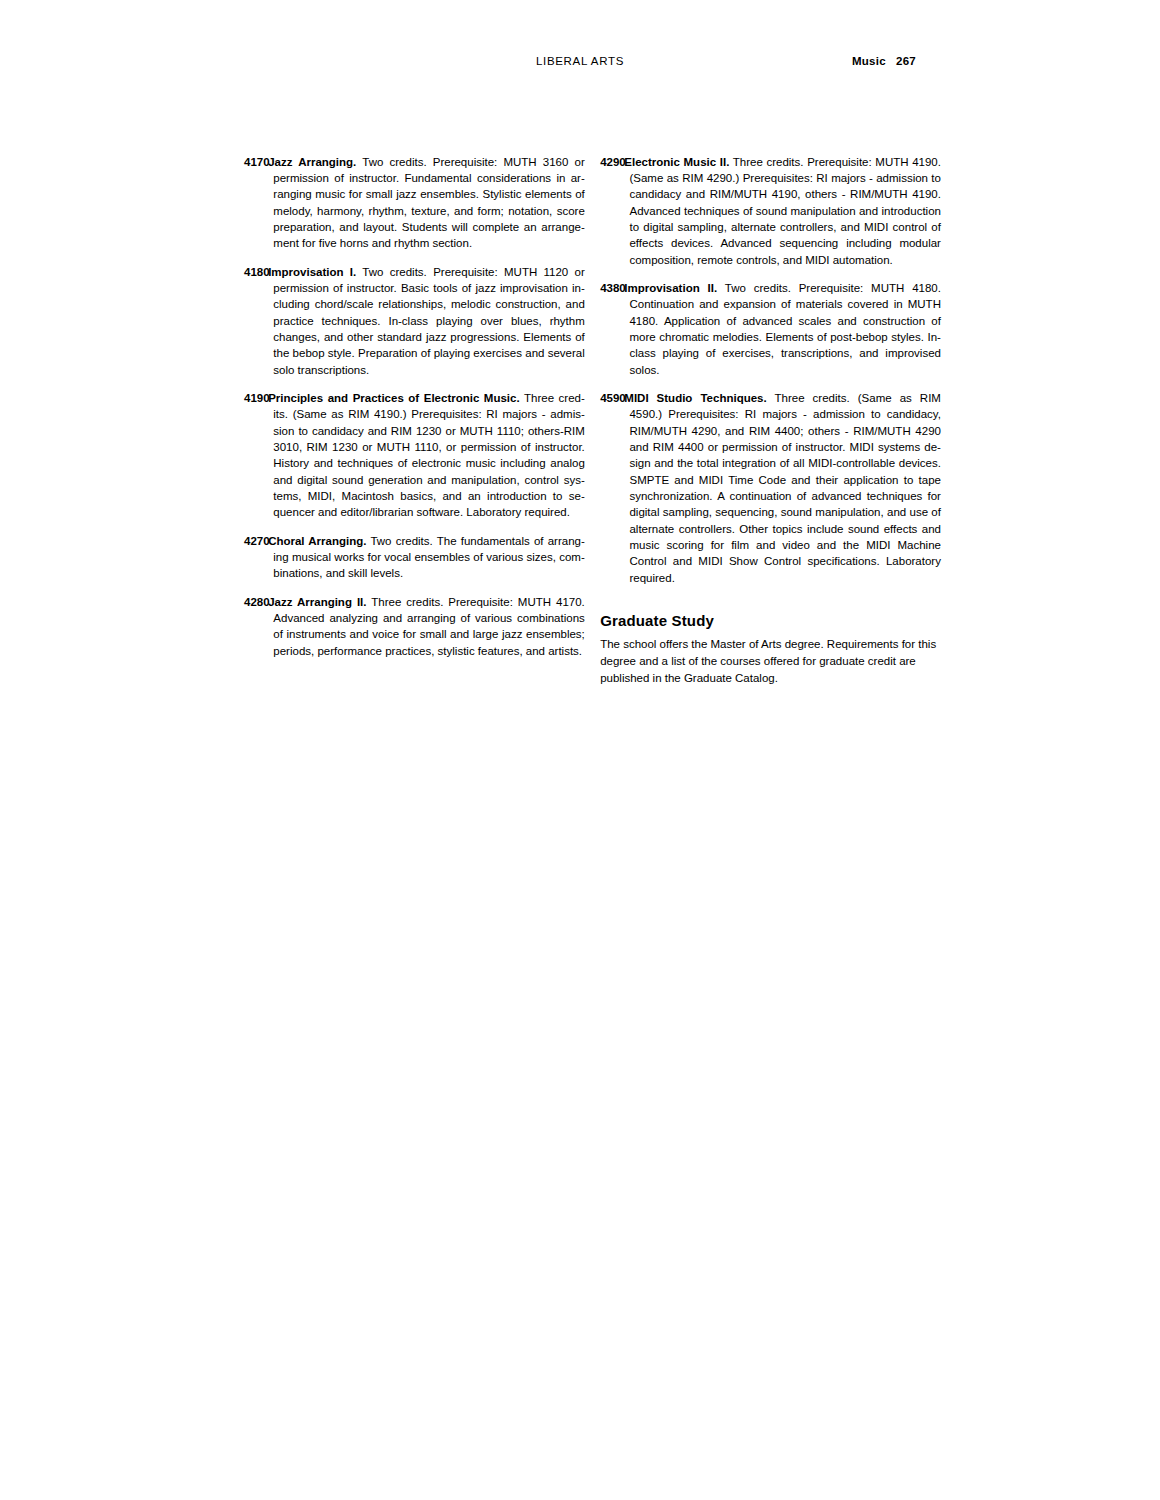LIBERAL ARTS
Music267
4170 Jazz Arranging. Two credits. Prerequisite: MUTH 3160 or permission of instructor. Fundamental considerations in arranging music for small jazz ensembles. Stylistic elements of melody, harmony, rhythm, texture, and form; notation, score preparation, and layout. Students will complete an arrangement for five horns and rhythm section.
4180 Improvisation I. Two credits. Prerequisite: MUTH 1120 or permission of instructor. Basic tools of jazz improvisation including chord/scale relationships, melodic construction, and practice techniques. In-class playing over blues, rhythm changes, and other standard jazz progressions. Elements of the bebop style. Preparation of playing exercises and several solo transcriptions.
4190 Principles and Practices of Electronic Music. Three credits. (Same as RIM 4190.) Prerequisites: RI majors - admission to candidacy and RIM 1230 or MUTH 1110; others-RIM 3010, RIM 1230 or MUTH 1110, or permission of instructor. History and techniques of electronic music including analog and digital sound generation and manipulation, control systems, MIDI, Macintosh basics, and an introduction to sequencer and editor/librarian software. Laboratory required.
4270 Choral Arranging. Two credits. The fundamentals of arranging musical works for vocal ensembles of various sizes, combinations, and skill levels.
4280 Jazz Arranging II. Three credits. Prerequisite: MUTH 4170. Advanced analyzing and arranging of various combinations of instruments and voice for small and large jazz ensembles; periods, performance practices, stylistic features, and artists.
4290 Electronic Music II. Three credits. Prerequisite: MUTH 4190. (Same as RIM 4290.) Prerequisites: RI majors - admission to candidacy and RIM/MUTH 4190, others - RIM/MUTH 4190. Advanced techniques of sound manipulation and introduction to digital sampling, alternate controllers, and MIDI control of effects devices. Advanced sequencing including modular composition, remote controls, and MIDI automation.
4380 Improvisation II. Two credits. Prerequisite: MUTH 4180. Continuation and expansion of materials covered in MUTH 4180. Application of advanced scales and construction of more chromatic melodies. Elements of post-bebop styles. In-class playing of exercises, transcriptions, and improvised solos.
4590 MIDI Studio Techniques. Three credits. (Same as RIM 4590.) Prerequisites: RI majors - admission to candidacy, RIM/MUTH 4290, and RIM 4400; others - RIM/MUTH 4290 and RIM 4400 or permission of instructor. MIDI systems design and the total integration of all MIDI-controllable devices. SMPTE and MIDI Time Code and their application to tape synchronization. A continuation of advanced techniques for digital sampling, sequencing, sound manipulation, and use of alternate controllers. Other topics include sound effects and music scoring for film and video and the MIDI Machine Control and MIDI Show Control specifications. Laboratory required.
Graduate Study
The school offers the Master of Arts degree. Requirements for this degree and a list of the courses offered for graduate credit are published in the Graduate Catalog.